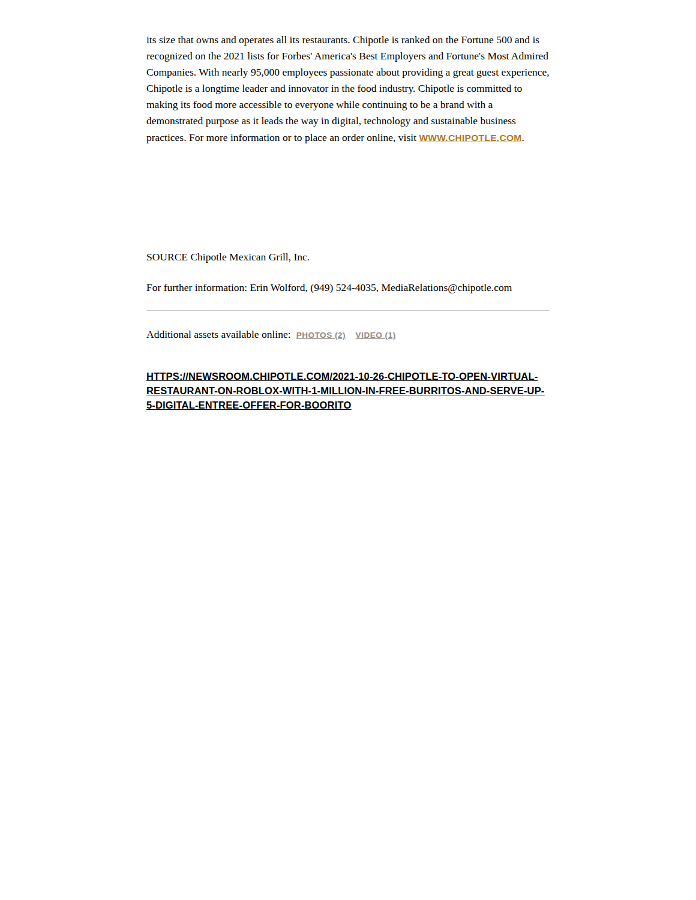its size that owns and operates all its restaurants. Chipotle is ranked on the Fortune 500 and is recognized on the 2021 lists for Forbes' America's Best Employers and Fortune's Most Admired Companies. With nearly 95,000 employees passionate about providing a great guest experience, Chipotle is a longtime leader and innovator in the food industry. Chipotle is committed to making its food more accessible to everyone while continuing to be a brand with a demonstrated purpose as it leads the way in digital, technology and sustainable business practices. For more information or to place an order online, visit WWW.CHIPOTLE.COM.
SOURCE Chipotle Mexican Grill, Inc.
For further information: Erin Wolford, (949) 524-4035, MediaRelations@chipotle.com
Additional assets available online: PHOTOS (2) VIDEO (1)
HTTPS://NEWSROOM.CHIPOTLE.COM/2021-10-26-CHIPOTLE-TO-OPEN-VIRTUAL-RESTAURANT-ON-ROBLOX-WITH-1-MILLION-IN-FREE-BURRITOS-AND-SERVE-UP-5-DIGITAL-ENTREE-OFFER-FOR-BOORITO